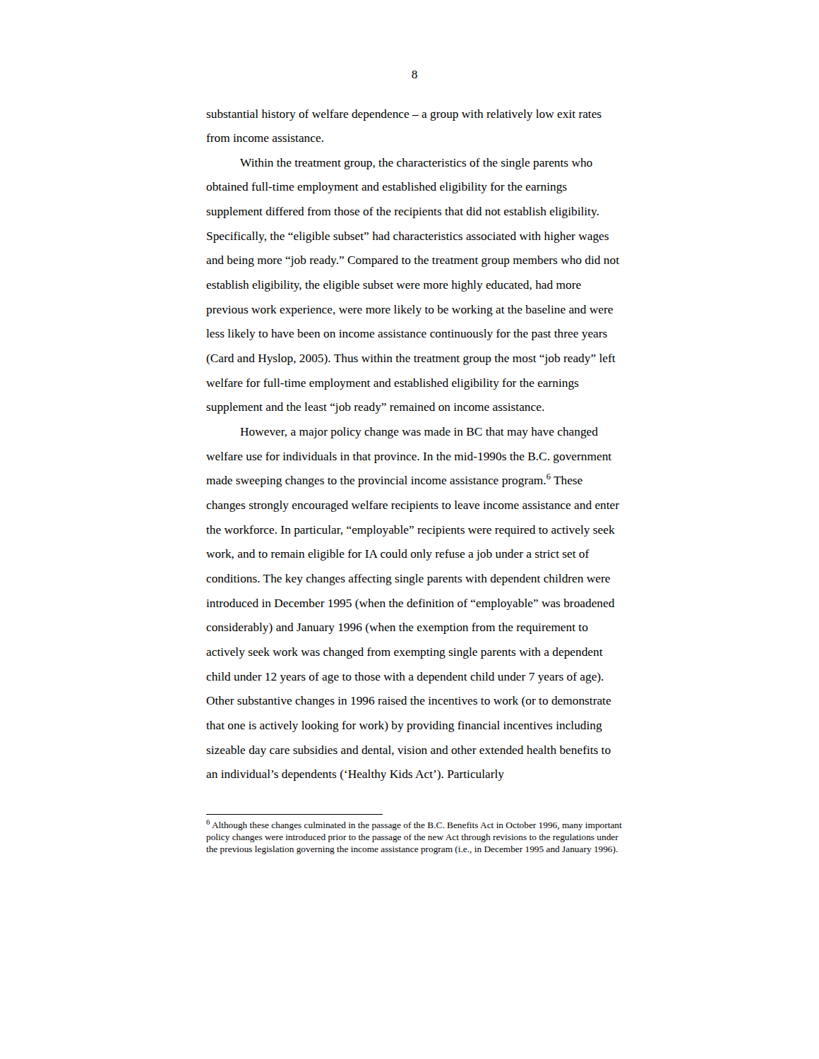8
substantial history of welfare dependence – a group with relatively low exit rates from income assistance.
Within the treatment group, the characteristics of the single parents who obtained full-time employment and established eligibility for the earnings supplement differed from those of the recipients that did not establish eligibility. Specifically, the “eligible subset” had characteristics associated with higher wages and being more “job ready.” Compared to the treatment group members who did not establish eligibility, the eligible subset were more highly educated, had more previous work experience, were more likely to be working at the baseline and were less likely to have been on income assistance continuously for the past three years (Card and Hyslop, 2005). Thus within the treatment group the most “job ready” left welfare for full-time employment and established eligibility for the earnings supplement and the least “job ready” remained on income assistance.
However, a major policy change was made in BC that may have changed welfare use for individuals in that province. In the mid-1990s the B.C. government made sweeping changes to the provincial income assistance program.6 These changes strongly encouraged welfare recipients to leave income assistance and enter the workforce. In particular, “employable” recipients were required to actively seek work, and to remain eligible for IA could only refuse a job under a strict set of conditions. The key changes affecting single parents with dependent children were introduced in December 1995 (when the definition of “employable” was broadened considerably) and January 1996 (when the exemption from the requirement to actively seek work was changed from exempting single parents with a dependent child under 12 years of age to those with a dependent child under 7 years of age). Other substantive changes in 1996 raised the incentives to work (or to demonstrate that one is actively looking for work) by providing financial incentives including sizeable day care subsidies and dental, vision and other extended health benefits to an individual’s dependents (‘Healthy Kids Act’). Particularly
6 Although these changes culminated in the passage of the B.C. Benefits Act in October 1996, many important policy changes were introduced prior to the passage of the new Act through revisions to the regulations under the previous legislation governing the income assistance program (i.e., in December 1995 and January 1996).